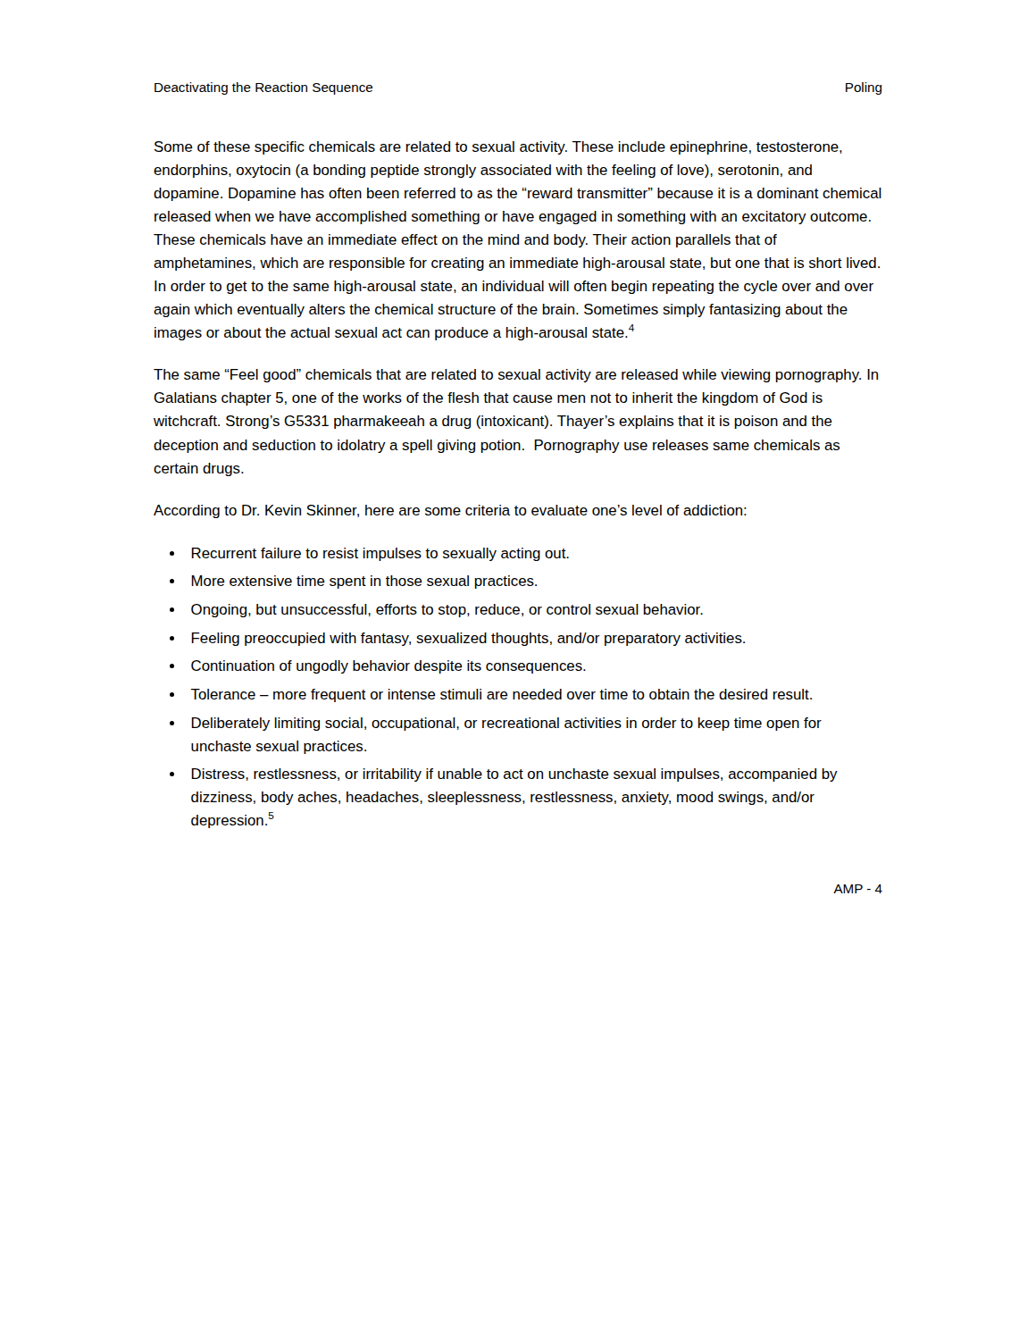Deactivating the Reaction Sequence Poling
Some of these specific chemicals are related to sexual activity. These include epinephrine, testosterone, endorphins, oxytocin (a bonding peptide strongly associated with the feeling of love), serotonin, and dopamine. Dopamine has often been referred to as the “reward transmitter” because it is a dominant chemical released when we have accomplished something or have engaged in something with an excitatory outcome. These chemicals have an immediate effect on the mind and body. Their action parallels that of amphetamines, which are responsible for creating an immediate high-arousal state, but one that is short lived. In order to get to the same high-arousal state, an individual will often begin repeating the cycle over and over again which eventually alters the chemical structure of the brain. Sometimes simply fantasizing about the images or about the actual sexual act can produce a high-arousal state.4
The same “Feel good” chemicals that are related to sexual activity are released while viewing pornography. In Galatians chapter 5, one of the works of the flesh that cause men not to inherit the kingdom of God is witchcraft. Strong’s G5331 pharmakeeah a drug (intoxicant). Thayer’s explains that it is poison and the deception and seduction to idolatry a spell giving potion. Pornography use releases same chemicals as certain drugs.
According to Dr. Kevin Skinner, here are some criteria to evaluate one’s level of addiction:
Recurrent failure to resist impulses to sexually acting out.
More extensive time spent in those sexual practices.
Ongoing, but unsuccessful, efforts to stop, reduce, or control sexual behavior.
Feeling preoccupied with fantasy, sexualized thoughts, and/or preparatory activities.
Continuation of ungodly behavior despite its consequences.
Tolerance – more frequent or intense stimuli are needed over time to obtain the desired result.
Deliberately limiting social, occupational, or recreational activities in order to keep time open for unchaste sexual practices.
Distress, restlessness, or irritability if unable to act on unchaste sexual impulses, accompanied by dizziness, body aches, headaches, sleeplessness, restlessness, anxiety, mood swings, and/or depression.5
AMP - 4